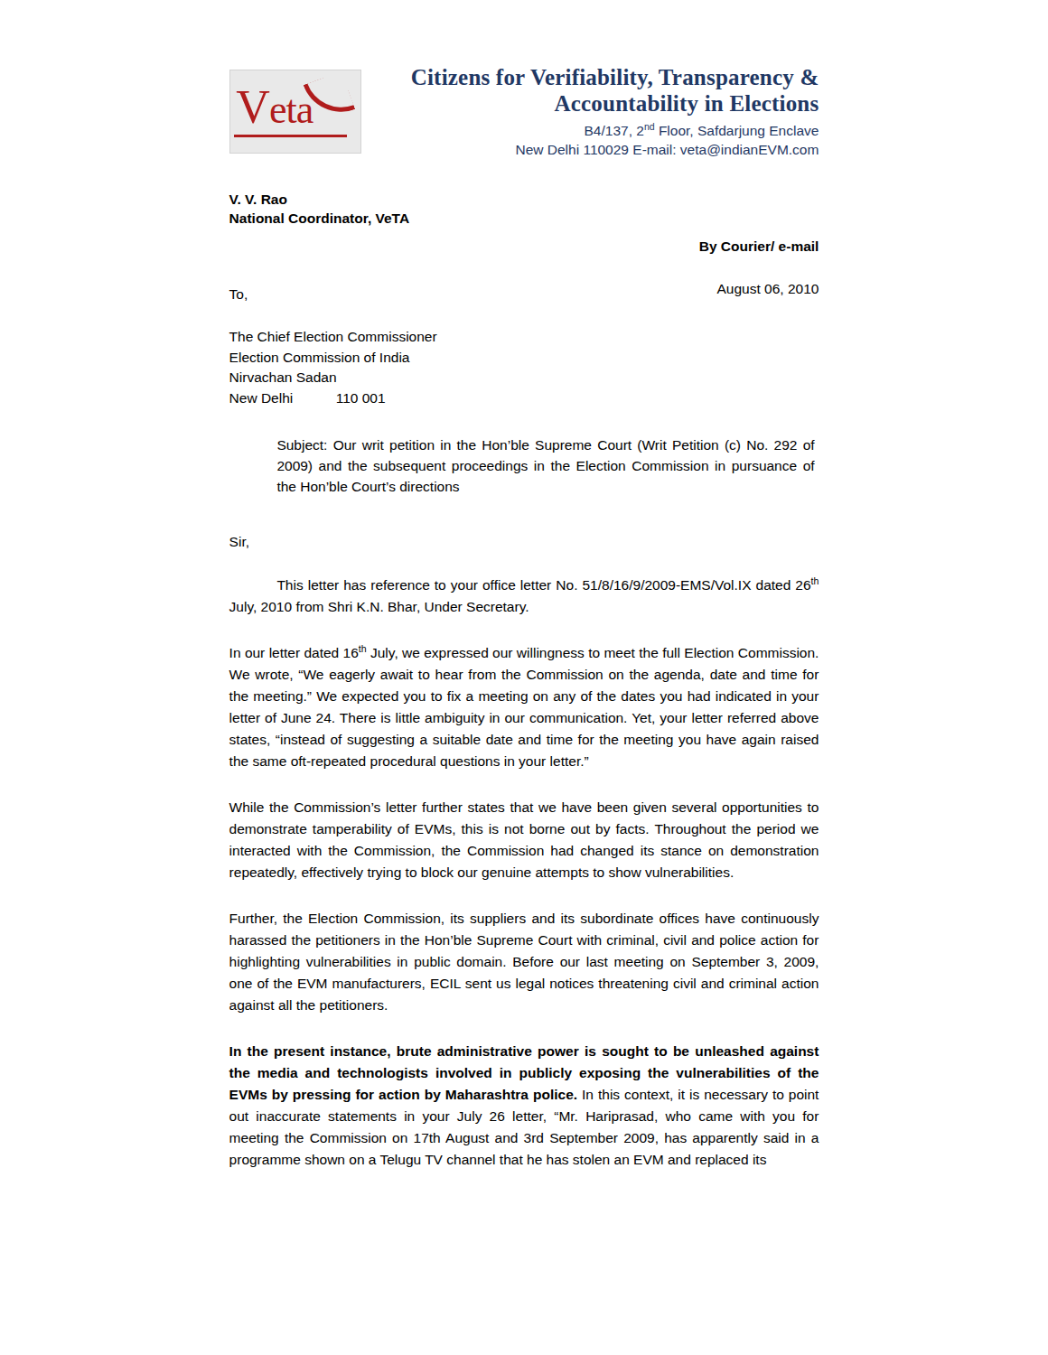Veta
Citizens for Verifiability, Transparency &
Accountability in Elections
B4/137, 2nd Floor, Safdarjung Enclave
New Delhi 110029 E-mail: veta@indianEVM.com
V. V. Rao
National Coordinator, VeTA
By Courier/ e-mail
August 06, 2010
To,
The Chief Election Commissioner
Election Commission of India
Nirvachan Sadan
New Delhi 110 001
Subject: Our writ petition in the Hon’ble Supreme Court (Writ Petition (c) No. 292 of 2009) and the subsequent proceedings in the Election Commission in pursuance of the Hon’ble Court’s directions
Sir,
This letter has reference to your office letter No. 51/8/16/9/2009-EMS/Vol.IX dated 26th July, 2010 from Shri K.N. Bhar, Under Secretary.
In our letter dated 16th July, we expressed our willingness to meet the full Election Commission. We wrote, “We eagerly await to hear from the Commission on the agenda, date and time for the meeting.” We expected you to fix a meeting on any of the dates you had indicated in your letter of June 24. There is little ambiguity in our communication. Yet, your letter referred above states, “instead of suggesting a suitable date and time for the meeting you have again raised the same oft-repeated procedural questions in your letter.”
While the Commission’s letter further states that we have been given several opportunities to demonstrate tamperability of EVMs, this is not borne out by facts. Throughout the period we interacted with the Commission, the Commission had changed its stance on demonstration repeatedly, effectively trying to block our genuine attempts to show vulnerabilities.
Further, the Election Commission, its suppliers and its subordinate offices have continuously harassed the petitioners in the Hon’ble Supreme Court with criminal, civil and police action for highlighting vulnerabilities in public domain. Before our last meeting on September 3, 2009, one of the EVM manufacturers, ECIL sent us legal notices threatening civil and criminal action against all the petitioners.
In the present instance, brute administrative power is sought to be unleashed against the media and technologists involved in publicly exposing the vulnerabilities of the EVMs by pressing for action by Maharashtra police. In this context, it is necessary to point out inaccurate statements in your July 26 letter, “Mr. Hariprasad, who came with you for meeting the Commission on 17th August and 3rd September 2009, has apparently said in a programme shown on a Telugu TV channel that he has stolen an EVM and replaced its